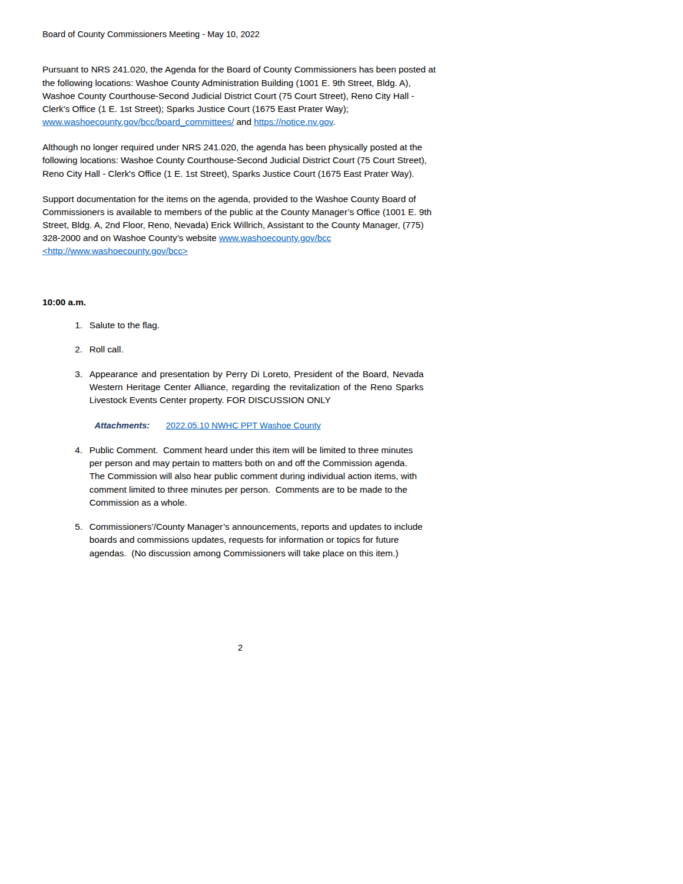Board of County Commissioners Meeting - May 10, 2022
Pursuant to NRS 241.020, the Agenda for the Board of County Commissioners has been posted at the following locations: Washoe County Administration Building (1001 E. 9th Street, Bldg. A), Washoe County Courthouse-Second Judicial District Court (75 Court Street), Reno City Hall - Clerk's Office (1 E. 1st Street); Sparks Justice Court (1675 East Prater Way); www.washoecounty.gov/bcc/board_committees/ and https://notice.nv.gov.
Although no longer required under NRS 241.020, the agenda has been physically posted at the following locations: Washoe County Courthouse-Second Judicial District Court (75 Court Street), Reno City Hall - Clerk's Office (1 E. 1st Street), Sparks Justice Court (1675 East Prater Way).
Support documentation for the items on the agenda, provided to the Washoe County Board of Commissioners is available to members of the public at the County Manager’s Office (1001 E. 9th Street, Bldg. A, 2nd Floor, Reno, Nevada) Erick Willrich, Assistant to the County Manager, (775) 328-2000 and on Washoe County’s website www.washoecounty.gov/bcc <http://www.washoecounty.gov/bcc>
10:00 a.m.
1. Salute to the flag.
2. Roll call.
3. Appearance and presentation by Perry Di Loreto, President of the Board, Nevada Western Heritage Center Alliance, regarding the revitalization of the Reno Sparks Livestock Events Center property. FOR DISCUSSION ONLY
Attachments: 2022.05.10 NWHC PPT Washoe County
4. Public Comment. Comment heard under this item will be limited to three minutes per person and may pertain to matters both on and off the Commission agenda. The Commission will also hear public comment during individual action items, with comment limited to three minutes per person. Comments are to be made to the Commission as a whole.
5. Commissioners’/County Manager’s announcements, reports and updates to include boards and commissions updates, requests for information or topics for future agendas. (No discussion among Commissioners will take place on this item.)
2